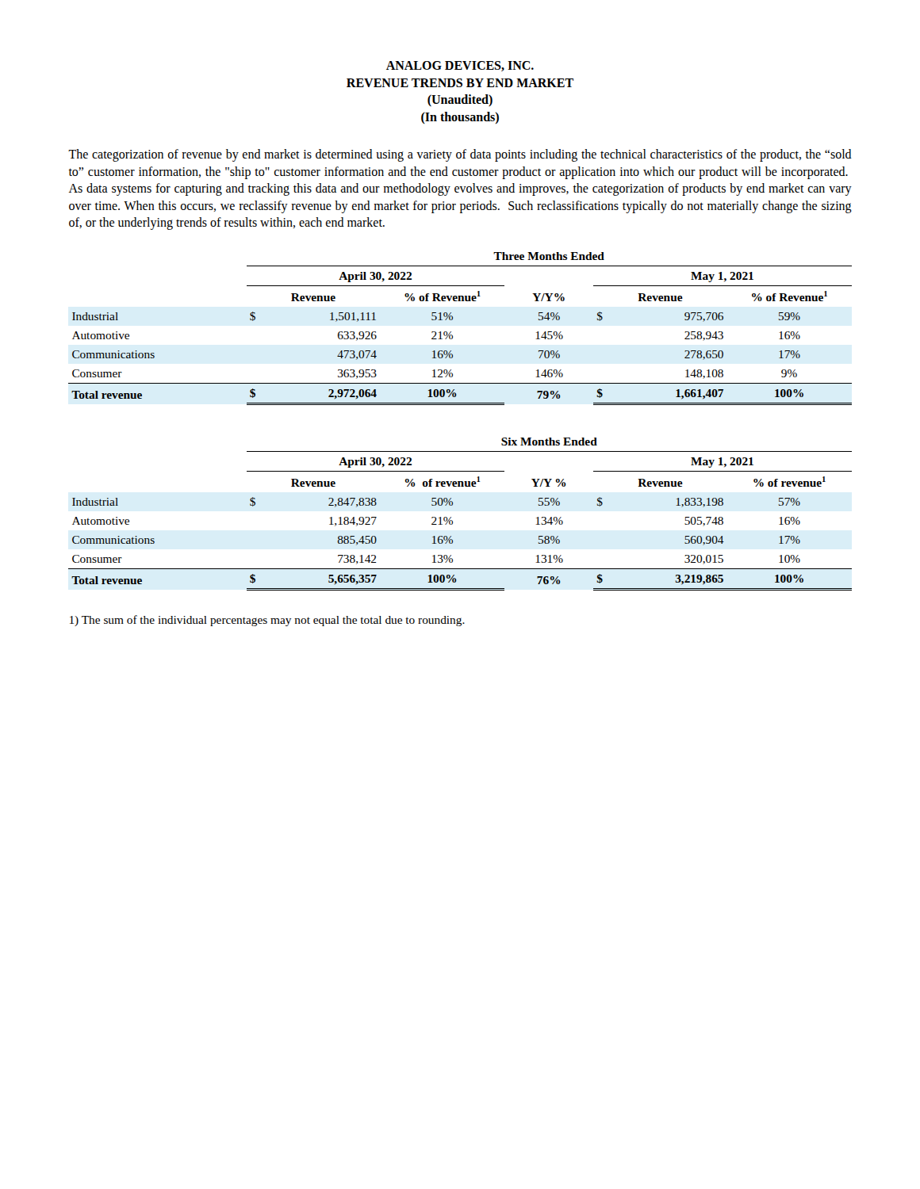ANALOG DEVICES, INC.
REVENUE TRENDS BY END MARKET
(Unaudited)
(In thousands)
The categorization of revenue by end market is determined using a variety of data points including the technical characteristics of the product, the “sold to” customer information, the "ship to" customer information and the end customer product or application into which our product will be incorporated. As data systems for capturing and tracking this data and our methodology evolves and improves, the categorization of products by end market can vary over time. When this occurs, we reclassify revenue by end market for prior periods. Such reclassifications typically do not materially change the sizing of, or the underlying trends of results within, each end market.
| | Three Months Ended |
| | April 30, 2022 | | May 1, 2021 |
| | Revenue | % of Revenue 1 | Y/Y% | Revenue | % of Revenue 1 |
| Industrial | $ | 1,501,111 | 51% | 54% | $ | 975,706 | 59% |
| Automotive | | 633,926 | 21% | 145% | | 258,943 | 16% |
| Communications | | 473,074 | 16% | 70% | | 278,650 | 17% |
| Consumer | | 363,953 | 12% | 146% | | 148,108 | 9% |
| Total revenue | $ | 2,972,064 | 100% | 79% | $ | 1,661,407 | 100% |
| | Six Months Ended |
| | April 30, 2022 | | May 1, 2021 |
| | Revenue | % of revenue 1 | Y/Y % | Revenue | % of revenue 1 |
| Industrial | $ | 2,847,838 | 50% | 55% | $ | 1,833,198 | 57% |
| Automotive | | 1,184,927 | 21% | 134% | | 505,748 | 16% |
| Communications | | 885,450 | 16% | 58% | | 560,904 | 17% |
| Consumer | | 738,142 | 13% | 131% | | 320,015 | 10% |
| Total revenue | $ | 5,656,357 | 100% | 76% | $ | 3,219,865 | 100% |
1) The sum of the individual percentages may not equal the total due to rounding.